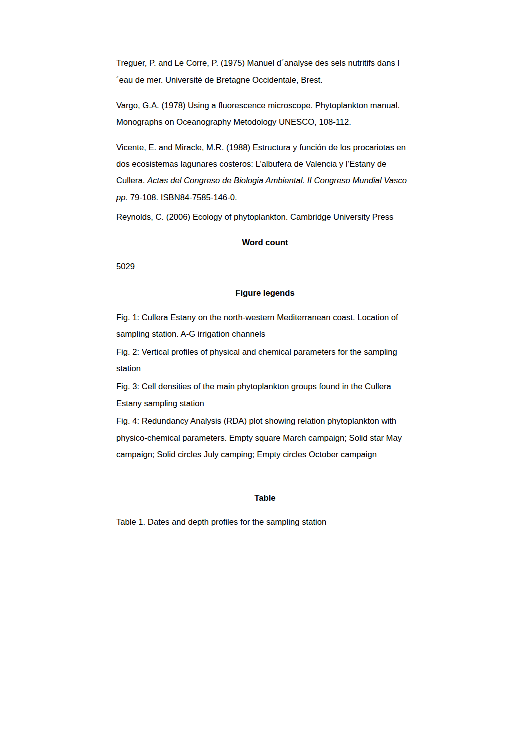Treguer, P. and Le Corre, P. (1975) Manuel d´analyse des sels nutritifs dans l´eau de mer. Université de Bretagne Occidentale, Brest.
Vargo, G.A. (1978) Using a fluorescence microscope. Phytoplankton manual. Monographs on Oceanography Metodology UNESCO, 108-112.
Vicente, E. and Miracle, M.R. (1988) Estructura y función de los procariotas en dos ecosistemas lagunares costeros: L’albufera de Valencia y l’Estany de Cullera. Actas del Congreso de Biologia Ambiental. II Congreso Mundial Vasco pp. 79-108. ISBN84-7585-146-0.
Reynolds, C. (2006) Ecology of phytoplankton. Cambridge University Press
Word count
5029
Figure legends
Fig. 1: Cullera Estany on the north-western Mediterranean coast. Location of sampling station. A-G irrigation channels
Fig. 2: Vertical profiles of physical and chemical parameters for the sampling station
Fig. 3: Cell densities of the main phytoplankton groups found in the Cullera Estany sampling station
Fig. 4: Redundancy Analysis (RDA) plot showing relation phytoplankton with physico-chemical parameters. Empty square March campaign; Solid star May campaign; Solid circles July camping; Empty circles October campaign
Table
Table 1. Dates and depth profiles for the sampling station